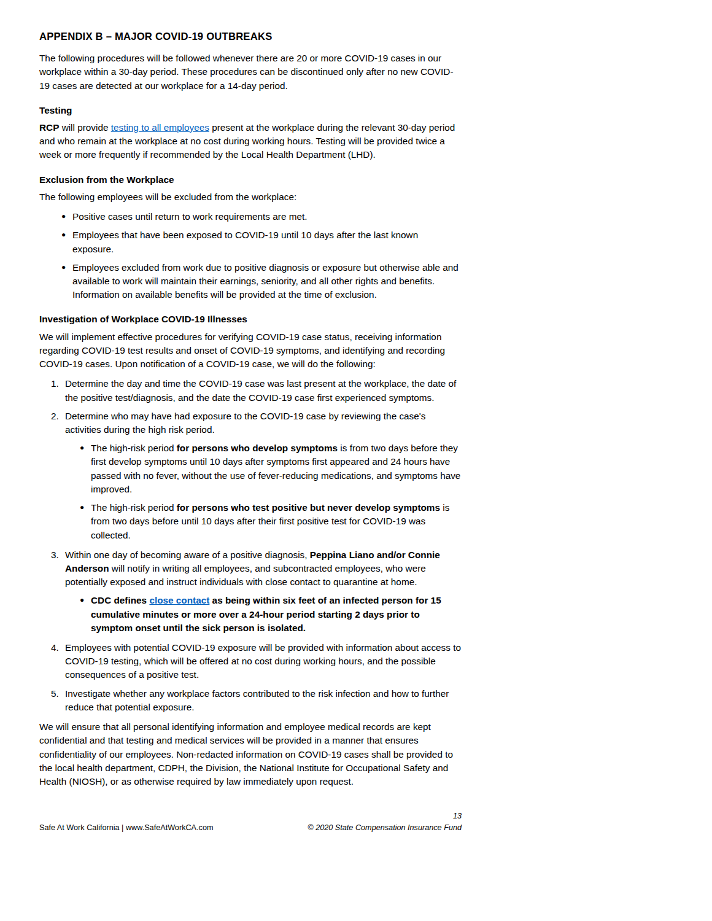APPENDIX B – MAJOR COVID-19 OUTBREAKS
The following procedures will be followed whenever there are 20 or more COVID-19 cases in our workplace within a 30-day period. These procedures can be discontinued only after no new COVID-19 cases are detected at our workplace for a 14-day period.
Testing
RCP will provide testing to all employees present at the workplace during the relevant 30-day period and who remain at the workplace at no cost during working hours. Testing will be provided twice a week or more frequently if recommended by the Local Health Department (LHD).
Exclusion from the Workplace
The following employees will be excluded from the workplace:
Positive cases until return to work requirements are met.
Employees that have been exposed to COVID-19 until 10 days after the last known exposure.
Employees excluded from work due to positive diagnosis or exposure but otherwise able and available to work will maintain their earnings, seniority, and all other rights and benefits. Information on available benefits will be provided at the time of exclusion.
Investigation of Workplace COVID-19 Illnesses
We will implement effective procedures for verifying COVID-19 case status, receiving information regarding COVID-19 test results and onset of COVID-19 symptoms, and identifying and recording COVID-19 cases. Upon notification of a COVID-19 case, we will do the following:
Determine the day and time the COVID-19 case was last present at the workplace, the date of the positive test/diagnosis, and the date the COVID-19 case first experienced symptoms.
Determine who may have had exposure to the COVID-19 case by reviewing the case's activities during the high risk period.
The high-risk period for persons who develop symptoms is from two days before they first develop symptoms until 10 days after symptoms first appeared and 24 hours have passed with no fever, without the use of fever-reducing medications, and symptoms have improved.
The high-risk period for persons who test positive but never develop symptoms is from two days before until 10 days after their first positive test for COVID-19 was collected.
Within one day of becoming aware of a positive diagnosis, Peppina Liano and/or Connie Anderson will notify in writing all employees, and subcontracted employees, who were potentially exposed and instruct individuals with close contact to quarantine at home.
CDC defines close contact as being within six feet of an infected person for 15 cumulative minutes or more over a 24-hour period starting 2 days prior to symptom onset until the sick person is isolated.
Employees with potential COVID-19 exposure will be provided with information about access to COVID-19 testing, which will be offered at no cost during working hours, and the possible consequences of a positive test.
Investigate whether any workplace factors contributed to the risk infection and how to further reduce that potential exposure.
We will ensure that all personal identifying information and employee medical records are kept confidential and that testing and medical services will be provided in a manner that ensures confidentiality of our employees. Non-redacted information on COVID-19 cases shall be provided to the local health department, CDPH, the Division, the National Institute for Occupational Safety and Health (NIOSH), or as otherwise required by law immediately upon request.
Safe At Work California | www.SafeAtWorkCA.com
13
© 2020 State Compensation Insurance Fund